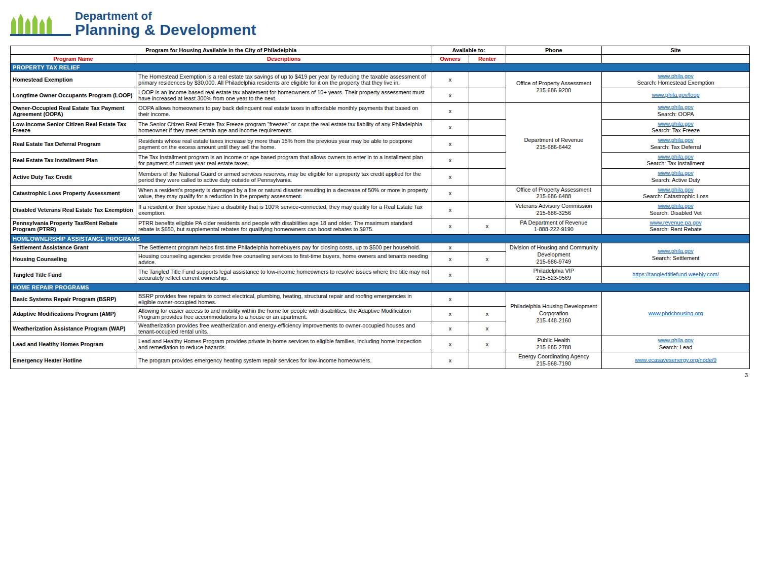Department of
Planning & Development
| Program for Housing Available in the City of Philadelphia | Available to: | Phone | Site |
| --- | --- | --- | --- |
| Program Name | Descriptions | Owners | Renter | | |
| PROPERTY TAX RELIEF |
| Homestead Exemption | The Homestead Exemption is a real estate tax savings of up to $419 per year by reducing the taxable assessment of primary residences by $30,000. All Philadelphia residents are eligible for it on the property that they live in. | x | | Office of Property Assessment 215-686-9200 | www.phila.gov Search: Homestead Exemption |
| Longtime Owner Occupants Program (LOOP) | LOOP is an income-based real estate tax abatement for homeowners of 10+ years. Their property assessment must have increased at least 300% from one year to the next. | x | | www.phila.gov/loop |
| Owner-Occupied Real Estate Tax Payment Agreement (OOPA) | OOPA allows homeowners to pay back delinquent real estate taxes in affordable monthly payments that based on their income. | x | | Department of Revenue 215-686-6442 | www.phila.gov Search: OOPA |
| Low-income Senior Citizen Real Estate Tax Freeze | The Senior Citizen Real Estate Tax Freeze program "freezes" or caps the real estate tax liability of any Philadelphia homeowner if they meet certain age and income requirements. | x | | www.phila.gov Search: Tax Freeze |
| Real Estate Tax Deferral Program | Residents whose real estate taxes increase by more than 15% from the previous year may be able to postpone payment on the excess amount until they sell the home. | x | | www.phila.gov Search: Tax Deferral |
| Real Estate Tax Installment Plan | The Tax Installment program is an income or age based program that allows owners to enter in to a installment plan for payment of current year real estate taxes. | x | | www.phila.gov Search: Tax Installment |
| Active Duty Tax Credit | Members of the National Guard or armed services reserves, may be eligible for a property tax credit applied for the period they were called to active duty outside of Pennsylvania. | x | | www.phila.gov Search: Active Duty |
| Catastrophic Loss Property Assessment | When a resident's property is damaged by a fire or natural disaster resulting in a decrease of 50% or more in property value, they may qualify for a reduction in the property assessment. | x | | Office of Property Assessment 215-686-6488 | www.phila.gov Search: Catastrophic Loss |
| Disabled Veterans Real Estate Tax Exemption | If a resident or their spouse have a disability that is 100% service-connected, they may qualify for a Real Estate Tax exemption. | x | | Veterans Advisory Commission 215-686-3256 | www.phila.gov Search: Disabled Vet |
| Pennsylvania Property Tax/Rent Rebate Program (PTRR) | PTRR benefits eligible PA older residents and people with disabilities age 18 and older. The maximum standard rebate is $650, but supplemental rebates for qualifying homeowners can boost rebates to $975. | x | x | PA Department of Revenue 1-888-222-9190 | www.revenue.pa.gov Search: Rent Rebate |
| HOMEOWNERSHIP ASSISTANCE PROGRAMS |
| Settlement Assistance Grant | The Settlement program helps first-time Philadelphia homebuyers pay for closing costs, up to $500 per household. | x | | Division of Housing and Community Development 215-686-9749 | www.phila.gov Search: Settlement |
| Housing Counseling | Housing counseling agencies provide free counseling services to first-time buyers, home owners and tenants needing advice. | x | x |
| Tangled Title Fund | The Tangled Title Fund supports legal assistance to low-income homeowners to resolve issues where the title may not accurately reflect current ownership. | x | | Philadelphia VIP 215-523-9569 | https://tangledtitlefund.weebly.com/ |
| HOME REPAIR PROGRAMS |
| Basic Systems Repair Program (BSRP) | BSRP provides free repairs to correct electrical, plumbing, heating, structural repair and roofing emergencies in eligible owner-occupied homes. | x | | Philadelphia Housing Development Corporation 215-448-2160 | www.phdchousing.org |
| Adaptive Modifications Program (AMP) | Allowing for easier access to and mobility within the home for people with disabilities, the Adaptive Modification Program provides free accommodations to a house or an apartment. | x | x |
| Weatherization Assistance Program (WAP) | Weatherization provides free weatherization and energy-efficiency improvements to owner-occupied houses and tenant-occupied rental units. | x | x |
| Lead and Healthy Homes Program | Lead and Healthy Homes Program provides private in-home services to eligible families, including home inspection and remediation to reduce hazards. | x | x | Public Health 215-685-2788 | www.phila.gov Search: Lead |
| Emergency Heater Hotline | The program provides emergency heating system repair services for low-income homeowners. | x | | Energy Coordinating Agency 215-568-7190 | www.ecasavesenergy.org/node/9 |
3